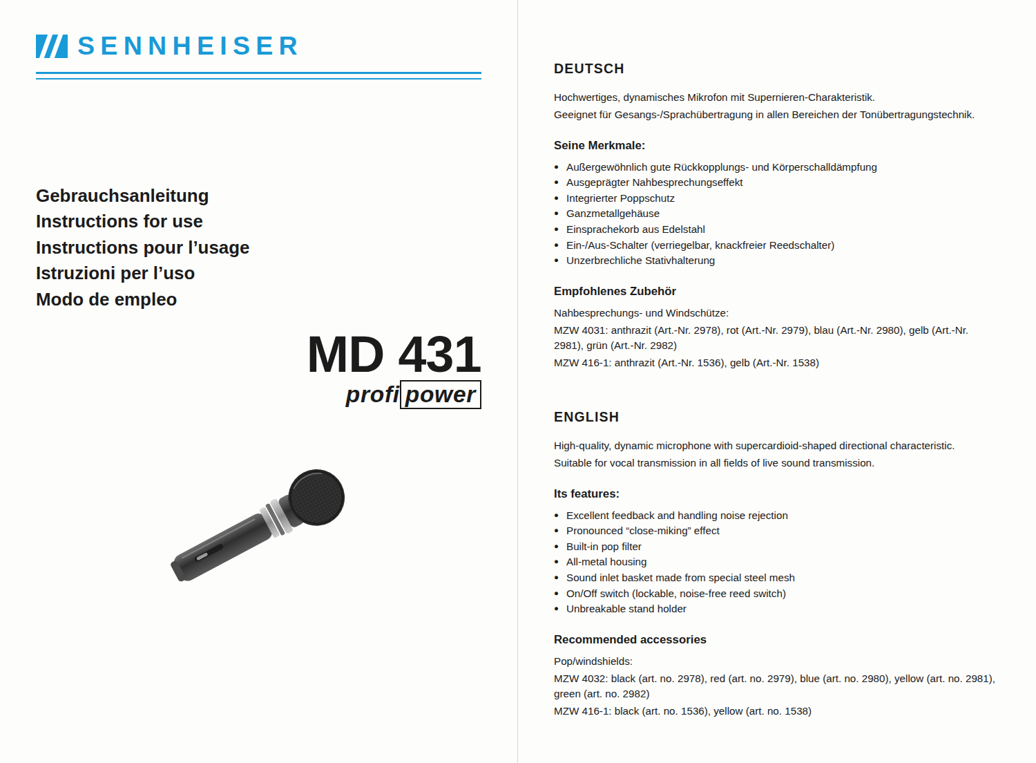SENNHEISER
Gebrauchsanleitung
Instructions for use
Instructions pour l’usage
Istruzioni per l’uso
Modo de empleo
MD 431
profi power
DEUTSCH
Hochwertiges, dynamisches Mikrofon mit Supernieren-Charakteristik.
Geeignet für Gesangs-/Sprachübertragung in allen Bereichen der Tonübertragungstechnik.
Seine Merkmale:
Außergewöhnlich gute Rückkopplungs- und Körperschalldämpfung
Ausgeprägter Nahbesprechungseffekt
Integrierter Poppschutz
Ganzmetallgehäuse
Einsprachekorb aus Edelstahl
Ein-/Aus-Schalter (verriegelbar, knackfreier Reedschalter)
Unzerbrechliche Stativhalterung
Empfohlenes Zubehör
Nahbesprechungs- und Windschütze:
MZW 4031: anthrazit (Art.-Nr. 2978), rot (Art.-Nr. 2979), blau (Art.-Nr. 2980), gelb (Art.-Nr. 2981), grün (Art.-Nr. 2982)
MZW 416-1: anthrazit (Art.-Nr. 1536), gelb (Art.-Nr. 1538)
ENGLISH
High-quality, dynamic microphone with supercardioid-shaped directional characteristic.
Suitable for vocal transmission in all fields of live sound transmission.
Its features:
Excellent feedback and handling noise rejection
Pronounced “close-miking” effect
Built-in pop filter
All-metal housing
Sound inlet basket made from special steel mesh
On/Off switch (lockable, noise-free reed switch)
Unbreakable stand holder
Recommended accessories
Pop/windshields:
MZW 4032: black (art. no. 2978), red (art. no. 2979), blue (art. no. 2980), yellow (art. no. 2981), green (art. no. 2982)
MZW 416-1: black (art. no. 1536), yellow (art. no. 1538)